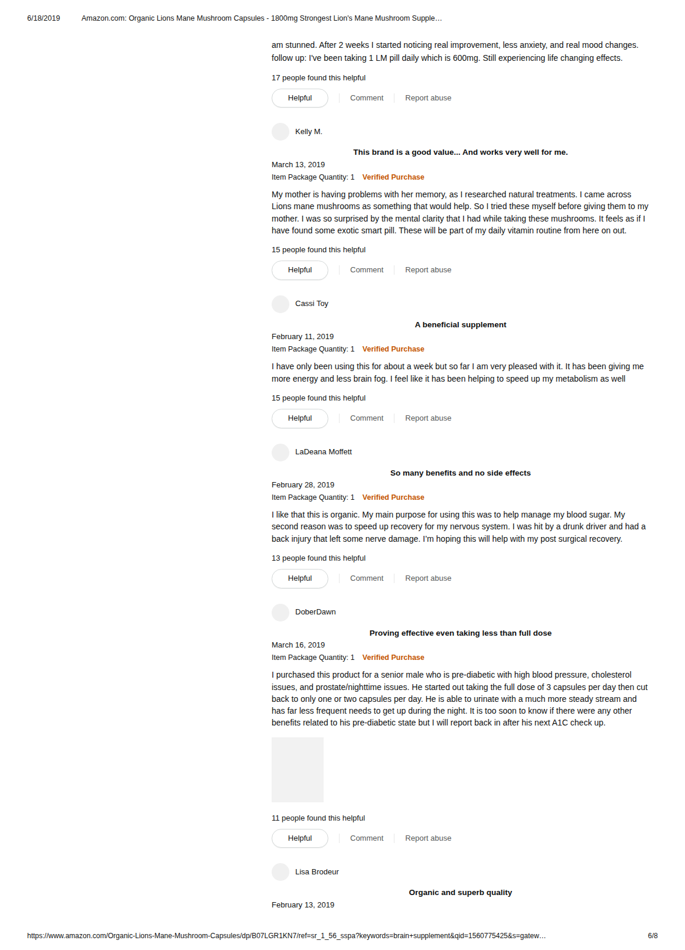6/18/2019
Amazon.com: Organic Lions Mane Mushroom Capsules - 1800mg Strongest Lion's Mane Mushroom Supple…
am stunned. After 2 weeks I started noticing real improvement, less anxiety, and real mood changes.
follow up: I've been taking 1 LM pill daily which is 600mg. Still experiencing life changing effects.
17 people found this helpful
Helpful Comment Report abuse
Kelly M.
This brand is a good value... And works very well for me.
March 13, 2019
Item Package Quantity: 1 Verified Purchase
My mother is having problems with her memory, as I researched natural treatments. I came across Lions mane mushrooms as something that would help. So I tried these myself before giving them to my mother. I was so surprised by the mental clarity that I had while taking these mushrooms. It feels as if I have found some exotic smart pill. These will be part of my daily vitamin routine from here on out.
15 people found this helpful
Helpful Comment Report abuse
Cassi Toy
A beneficial supplement
February 11, 2019
Item Package Quantity: 1 Verified Purchase
I have only been using this for about a week but so far I am very pleased with it. It has been giving me more energy and less brain fog. I feel like it has been helping to speed up my metabolism as well
15 people found this helpful
Helpful Comment Report abuse
LaDeana Moffett
So many benefits and no side effects
February 28, 2019
Item Package Quantity: 1 Verified Purchase
I like that this is organic. My main purpose for using this was to help manage my blood sugar. My second reason was to speed up recovery for my nervous system. I was hit by a drunk driver and had a back injury that left some nerve damage. I’m hoping this will help with my post surgical recovery.
13 people found this helpful
Helpful Comment Report abuse
DoberDawn
Proving effective even taking less than full dose
March 16, 2019
Item Package Quantity: 1 Verified Purchase
I purchased this product for a senior male who is pre-diabetic with high blood pressure, cholesterol issues, and prostate/nighttime issues. He started out taking the full dose of 3 capsules per day then cut back to only one or two capsules per day. He is able to urinate with a much more steady stream and has far less frequent needs to get up during the night. It is too soon to know if there were any other benefits related to his pre-diabetic state but I will report back in after his next A1C check up.
11 people found this helpful
Helpful Comment Report abuse
Lisa Brodeur
Organic and superb quality
February 13, 2019
https://www.amazon.com/Organic-Lions-Mane-Mushroom-Capsules/dp/B07LGR1KN7/ref=sr_1_56_sspa?keywords=brain+supplement&qid=1560775425&s=gatew…
6/8